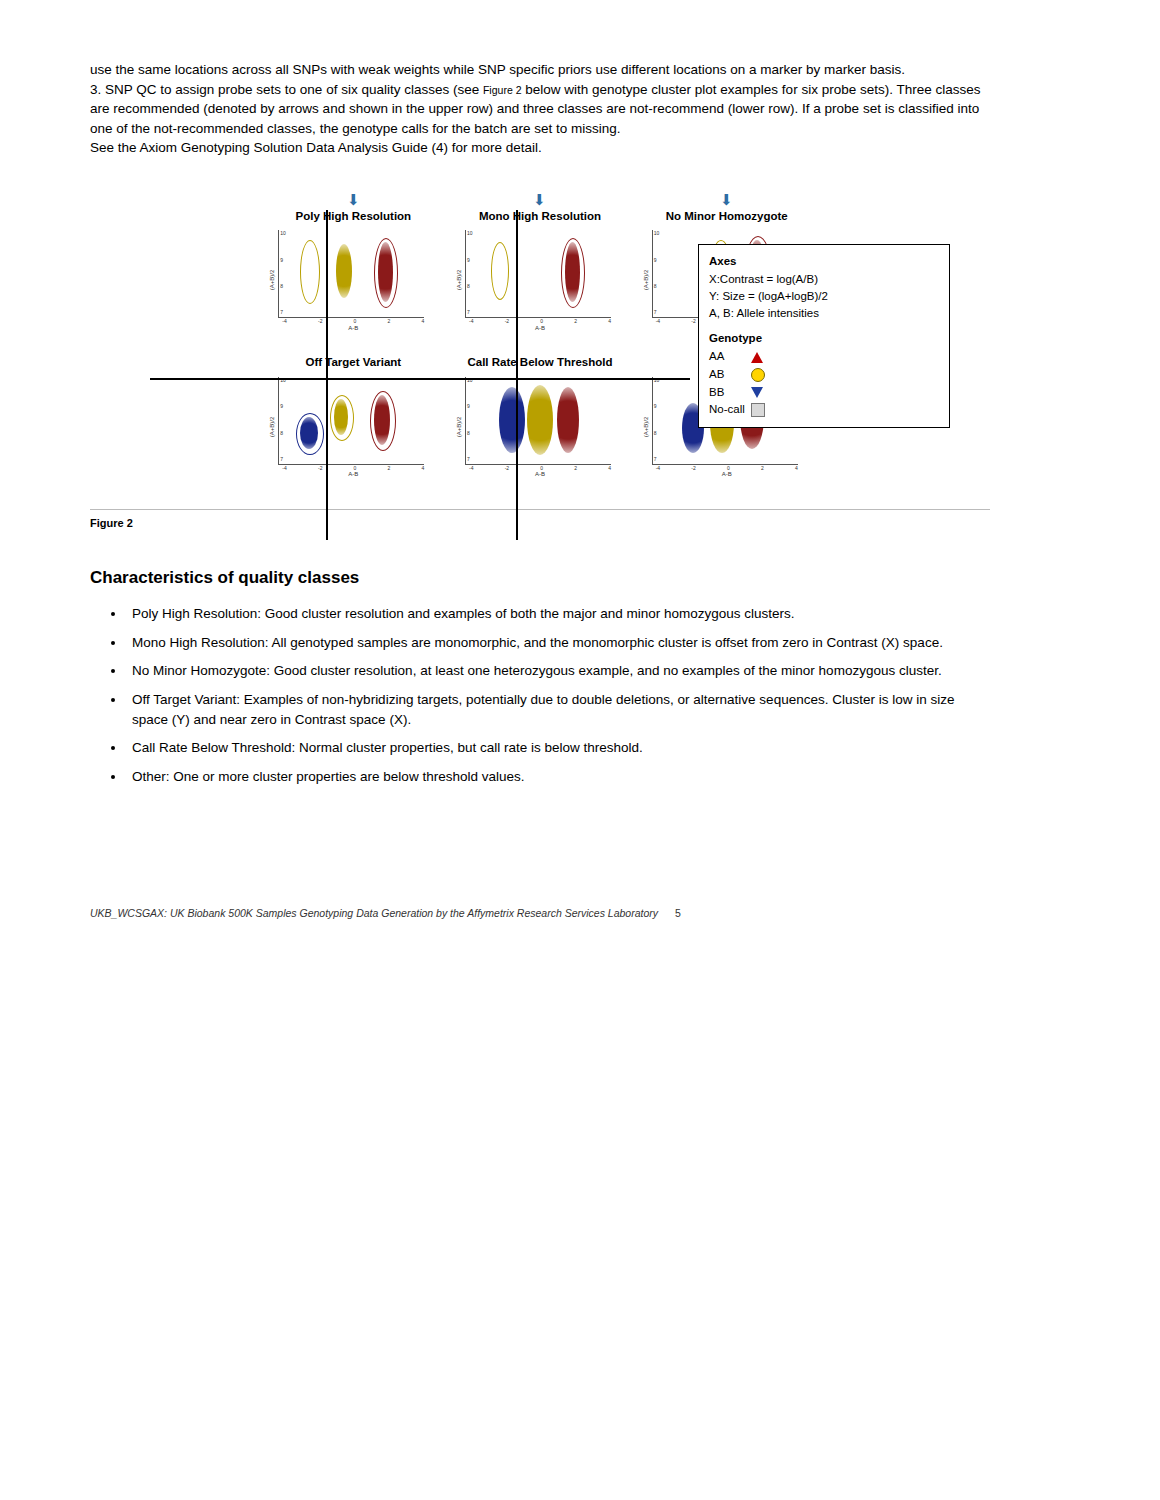use the same locations across all SNPs with weak weights while SNP specific priors use different locations on a marker by marker basis.
3. SNP QC to assign probe sets to one of six quality classes (see Figure 2 below with genotype cluster plot examples for six probe sets). Three classes are recommended (denoted by arrows and shown in the upper row) and three classes are not-recommend (lower row). If a probe set is classified into one of the not-recommended classes, the genotype calls for the batch are set to missing.
See the Axiom Genotyping Solution Data Analysis Guide (4) for more detail.
| ⬇ Poly High Resolution (A+B)/2 A-B 10 9 8 7 -4 -2 0 2 4 | ⬇ Mono High Resolution (A+B)/2 A-B 10 9 8 7 -4 -2 0 2 4 | ⬇ No Minor Homozygote (A+B)/2 A-B 10 9 8 7 -4 -2 0 2 4 |
| ⬇ Off Target Variant (A+B)/2 A-B 10 9 8 7 -4 -2 0 2 4 | ⬇ Call Rate Below Threshold (A+B)/2 A-B 10 9 8 7 -4 -2 0 2 4 | ⬇ Other (A+B)/2 A-B 10 9 8 7 -4 -2 0 2 4 |
Axes
X:Contrast = log(A/B)
Y: Size = (logA+logB)/2
A, B: Allele intensities
Genotype
| AA | |
| AB | |
| BB | |
| No-call | |
Figure 2
Characteristics of quality classes
Poly High Resolution: Good cluster resolution and examples of both the major and minor homozygous clusters.
Mono High Resolution: All genotyped samples are monomorphic, and the monomorphic cluster is offset from zero in Contrast (X) space.
No Minor Homozygote: Good cluster resolution, at least one heterozygous example, and no examples of the minor homozygous cluster.
Off Target Variant: Examples of non-hybridizing targets, potentially due to double deletions, or alternative sequences. Cluster is low in size space (Y) and near zero in Contrast space (X).
Call Rate Below Threshold: Normal cluster properties, but call rate is below threshold.
Other: One or more cluster properties are below threshold values.
UKB_WCSGAX: UK Biobank 500K Samples Genotyping Data Generation by the Affymetrix Research Services Laboratory 5